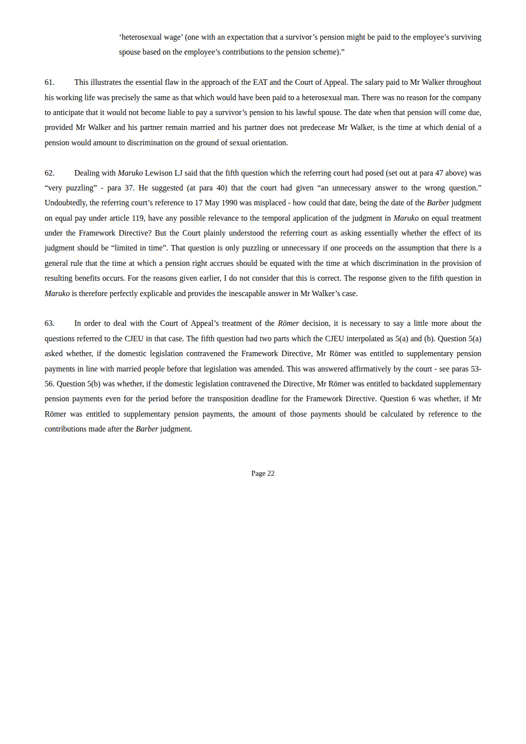‘heterosexual wage’ (one with an expectation that a survivor’s pension might be paid to the employee’s surviving spouse based on the employee’s contributions to the pension scheme).”
61. This illustrates the essential flaw in the approach of the EAT and the Court of Appeal. The salary paid to Mr Walker throughout his working life was precisely the same as that which would have been paid to a heterosexual man. There was no reason for the company to anticipate that it would not become liable to pay a survivor’s pension to his lawful spouse. The date when that pension will come due, provided Mr Walker and his partner remain married and his partner does not predecease Mr Walker, is the time at which denial of a pension would amount to discrimination on the ground of sexual orientation.
62. Dealing with Maruko Lewison LJ said that the fifth question which the referring court had posed (set out at para 47 above) was “very puzzling” - para 37. He suggested (at para 40) that the court had given “an unnecessary answer to the wrong question.” Undoubtedly, the referring court’s reference to 17 May 1990 was misplaced - how could that date, being the date of the Barber judgment on equal pay under article 119, have any possible relevance to the temporal application of the judgment in Maruko on equal treatment under the Framework Directive? But the Court plainly understood the referring court as asking essentially whether the effect of its judgment should be “limited in time”. That question is only puzzling or unnecessary if one proceeds on the assumption that there is a general rule that the time at which a pension right accrues should be equated with the time at which discrimination in the provision of resulting benefits occurs. For the reasons given earlier, I do not consider that this is correct. The response given to the fifth question in Maruko is therefore perfectly explicable and provides the inescapable answer in Mr Walker’s case.
63. In order to deal with the Court of Appeal’s treatment of the Römer decision, it is necessary to say a little more about the questions referred to the CJEU in that case. The fifth question had two parts which the CJEU interpolated as 5(a) and (b). Question 5(a) asked whether, if the domestic legislation contravened the Framework Directive, Mr Römer was entitled to supplementary pension payments in line with married people before that legislation was amended. This was answered affirmatively by the court - see paras 53-56. Question 5(b) was whether, if the domestic legislation contravened the Directive, Mr Römer was entitled to backdated supplementary pension payments even for the period before the transposition deadline for the Framework Directive. Question 6 was whether, if Mr Römer was entitled to supplementary pension payments, the amount of those payments should be calculated by reference to the contributions made after the Barber judgment.
Page 22